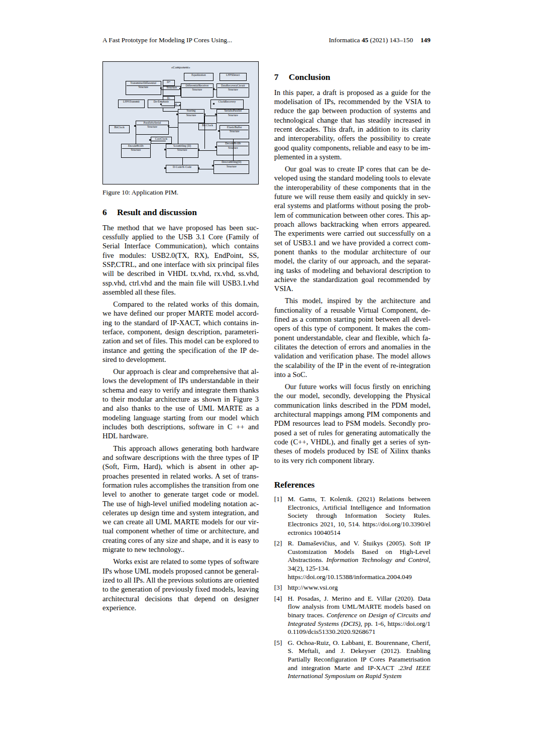A Fast Prototype for Modeling IP Cores Using...
Informatica 45 (2021) 143–150 149
«Component»
Equalization
LFPSDetect
TransmitterDifferential Structure
D+
Structure
D-
Structure
DifferentialReceiver Structure
DataRecoveryCircuit Structure
LFPSTransmit
De-Emphasis
ClockRecovery
Starting Structure
SerialtoParallel Structure
Bit Clock
ParalleltoSerial Structure
BitClock
ElasticBuffer Structure
CoreClock
Encode8b10b Structure
Scrambling (D) Structure
Decode8b10b Structure
Descrambling(D) Structure
D-Code/K-Code
Figure 10: Application PIM.
6 Result and discussion
The method that we have proposed has been successfully applied to the USB 3.1 Core (Family of Serial Interface Communication), which contains five modules: USB2.0(TX, RX), EndPoint, SS, SSP,CTRL, and one interface with six principal files will be described in VHDL tx.vhd, rx.vhd, ss.vhd, ssp.vhd, ctrl.vhd and the main file will USB3.1.vhd assembled all these files.
Compared to the related works of this domain, we have defined our proper MARTE model according to the standard of IP-XACT, which contains interface, component, design description, parameterization and set of files. This model can be explored to instance and getting the specification of the IP desired to development.
Our approach is clear and comprehensive that allows the development of IPs understandable in their schema and easy to verify and integrate them thanks to their modular architecture as shown in Figure 3 and also thanks to the use of UML MARTE as a modeling language starting from our model which includes both descriptions, software in C ++ and HDL hardware.
This approach allows generating both hardware and software descriptions with the three types of IP (Soft, Firm, Hard), which is absent in other approaches presented in related works. A set of transformation rules accomplishes the transition from one level to another to generate target code or model. The use of high-level unified modeling notation accelerates up design time and system integration, and we can create all UML MARTE models for our virtual component whether of time or architecture, and creating cores of any size and shape, and it is easy to migrate to new technology..
Works exist are related to some types of software IPs whose UML models proposed cannot be generalized to all IPs. All the previous solutions are oriented to the generation of previously fixed models, leaving architectural decisions that depend on designer experience.
7 Conclusion
In this paper, a draft is proposed as a guide for the modelisation of IPs, recommended by the VSIA to reduce the gap between production of systems and technological change that has steadily increased in recent decades. This draft, in addition to its clarity and interoperability, offers the possibility to create good quality components, reliable and easy to be implemented in a system.
Our goal was to create IP cores that can be developed using the standard modeling tools to elevate the interoperability of these components that in the future we will reuse them easily and quickly in several systems and platforms without posing the problem of communication between other cores. This approach allows backtracking when errors appeared. The experiments were carried out successfully on a set of USB3.1 and we have provided a correct component thanks to the modular architecture of our model, the clarity of our approach, and the separating tasks of modeling and behavioral description to achieve the standardization goal recommended by VSIA.
This model, inspired by the architecture and functionality of a reusable Virtual Component, defined as a common starting point between all developers of this type of component. It makes the component understandable, clear and flexible, which facilitates the detection of errors and anomalies in the validation and verification phase. The model allows the scalability of the IP in the event of re-integration into a SoC.
Our future works will focus firstly on enriching the our model, secondly, developping the Physical communication links described in the PDM model, architectural mappings among PIM components and PDM resources lead to PSM models. Secondly proposed a set of rules for generating automatically the code (C++, VHDL), and finally get a series of syntheses of models produced by ISE of Xilinx thanks to its very rich component library.
References
[1]
M. Gams, T. Kolenik. (2021) Relations between Electronics, Artificial Intelligence and Information Society through Information Society Rules. Electronics 2021, 10, 514. https://doi.org/10.3390/electronics 10040514
[2]
R. Damaševičius, and V. Štuikys (2005). Soft IP Customization Models Based on High-Level Abstractions. Information Technology and Control, 34(2), 125-134.
https://doi.org/10.15388/informatica.2004.049
[3]
http://www.vsi.org
[4]
H. Posadas, J. Merino and E. Villar (2020). Data flow analysis from UML/MARTE models based on binary traces. Conference on Design of Circuits and Integrated Systems (DCIS), pp. 1-6, https://doi.org/10.1109/dcis51330.2020.9268671
[5]
G. Ochoa-Ruiz, O. Labbani, E. Bourennane, Cherif, S. Meftali, and J. Dekeyser (2012). Enabling Partially Reconfiguration IP Cores Parametrisation and integration Marte and IP-XACT .23rd IEEE International Symposium on Rapid System